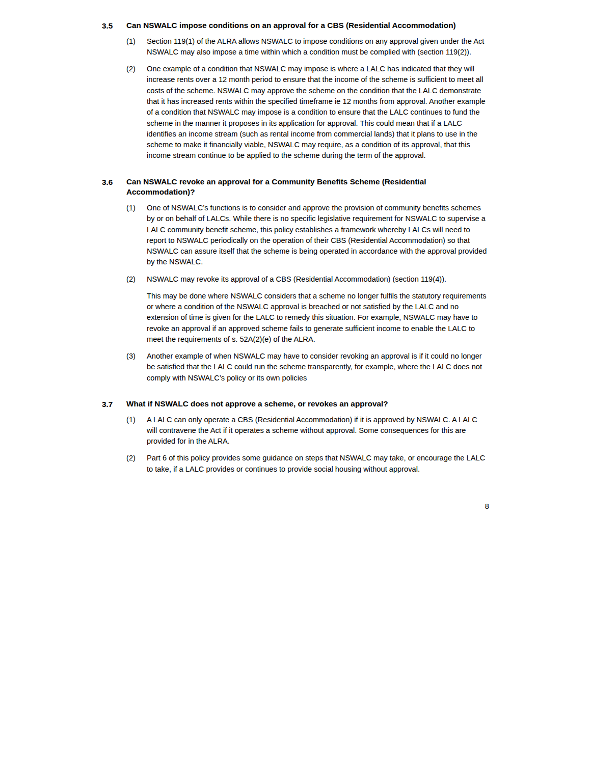3.5
Can NSWALC impose conditions on an approval for a CBS (Residential Accommodation)
(1)
Section 119(1) of the ALRA allows NSWALC to impose conditions on any approval given under the Act NSWALC may also impose a time within which a condition must be complied with (section 119(2)).
(2)
One example of a condition that NSWALC may impose is where a LALC has indicated that they will increase rents over a 12 month period to ensure that the income of the scheme is sufficient to meet all costs of the scheme. NSWALC may approve the scheme on the condition that the LALC demonstrate that it has increased rents within the specified timeframe ie 12 months from approval. Another example of a condition that NSWALC may impose is a condition to ensure that the LALC continues to fund the scheme in the manner it proposes in its application for approval. This could mean that if a LALC identifies an income stream (such as rental income from commercial lands) that it plans to use in the scheme to make it financially viable, NSWALC may require, as a condition of its approval, that this income stream continue to be applied to the scheme during the term of the approval.
3.6
Can NSWALC revoke an approval for a Community Benefits Scheme (Residential Accommodation)?
(1)
One of NSWALC’s functions is to consider and approve the provision of community benefits schemes by or on behalf of LALCs. While there is no specific legislative requirement for NSWALC to supervise a LALC community benefit scheme, this policy establishes a framework whereby LALCs will need to report to NSWALC periodically on the operation of their CBS (Residential Accommodation) so that NSWALC can assure itself that the scheme is being operated in accordance with the approval provided by the NSWALC.
(2)
NSWALC may revoke its approval of a CBS (Residential Accommodation) (section 119(4)).
This may be done where NSWALC considers that a scheme no longer fulfils the statutory requirements or where a condition of the NSWALC approval is breached or not satisfied by the LALC and no extension of time is given for the LALC to remedy this situation. For example, NSWALC may have to revoke an approval if an approved scheme fails to generate sufficient income to enable the LALC to meet the requirements of s. 52A(2)(e) of the ALRA.
(3)
Another example of when NSWALC may have to consider revoking an approval is if it could no longer be satisfied that the LALC could run the scheme transparently, for example, where the LALC does not comply with NSWALC’s policy or its own policies
3.7
What if NSWALC does not approve a scheme, or revokes an approval?
(1)
A LALC can only operate a CBS (Residential Accommodation) if it is approved by NSWALC. A LALC will contravene the Act if it operates a scheme without approval. Some consequences for this are provided for in the ALRA.
(2)
Part 6 of this policy provides some guidance on steps that NSWALC may take, or encourage the LALC to take, if a LALC provides or continues to provide social housing without approval.
8